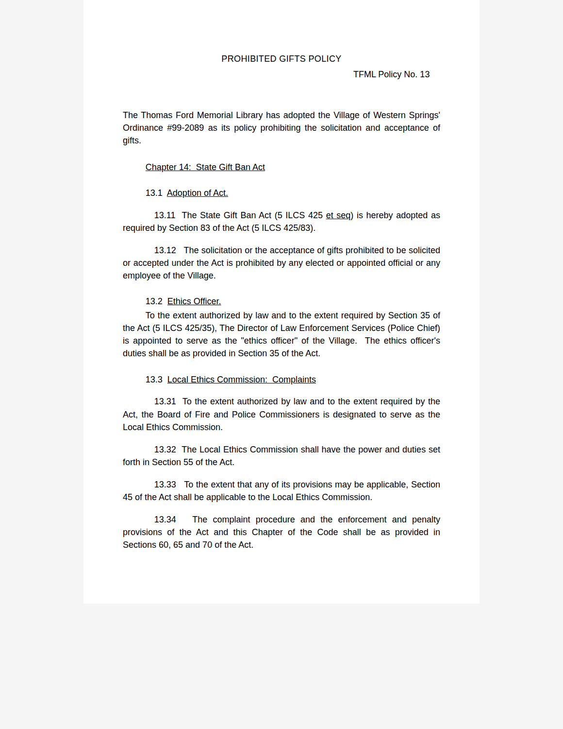PROHIBITED GIFTS POLICY
TFML Policy No. 13
The Thomas Ford Memorial Library has adopted the Village of Western Springs' Ordinance #99-2089 as its policy prohibiting the solicitation and acceptance of gifts.
Chapter 14: State Gift Ban Act
13.1 Adoption of Act.
13.11 The State Gift Ban Act (5 ILCS 425 et seq) is hereby adopted as required by Section 83 of the Act (5 ILCS 425/83).
13.12 The solicitation or the acceptance of gifts prohibited to be solicited or accepted under the Act is prohibited by any elected or appointed official or any employee of the Village.
13.2 Ethics Officer.
To the extent authorized by law and to the extent required by Section 35 of the Act (5 ILCS 425/35), The Director of Law Enforcement Services (Police Chief) is appointed to serve as the "ethics officer" of the Village. The ethics officer's duties shall be as provided in Section 35 of the Act.
13.3 Local Ethics Commission: Complaints
13.31 To the extent authorized by law and to the extent required by the Act, the Board of Fire and Police Commissioners is designated to serve as the Local Ethics Commission.
13.32 The Local Ethics Commission shall have the power and duties set forth in Section 55 of the Act.
13.33 To the extent that any of its provisions may be applicable, Section 45 of the Act shall be applicable to the Local Ethics Commission.
13.34 The complaint procedure and the enforcement and penalty provisions of the Act and this Chapter of the Code shall be as provided in Sections 60, 65 and 70 of the Act.